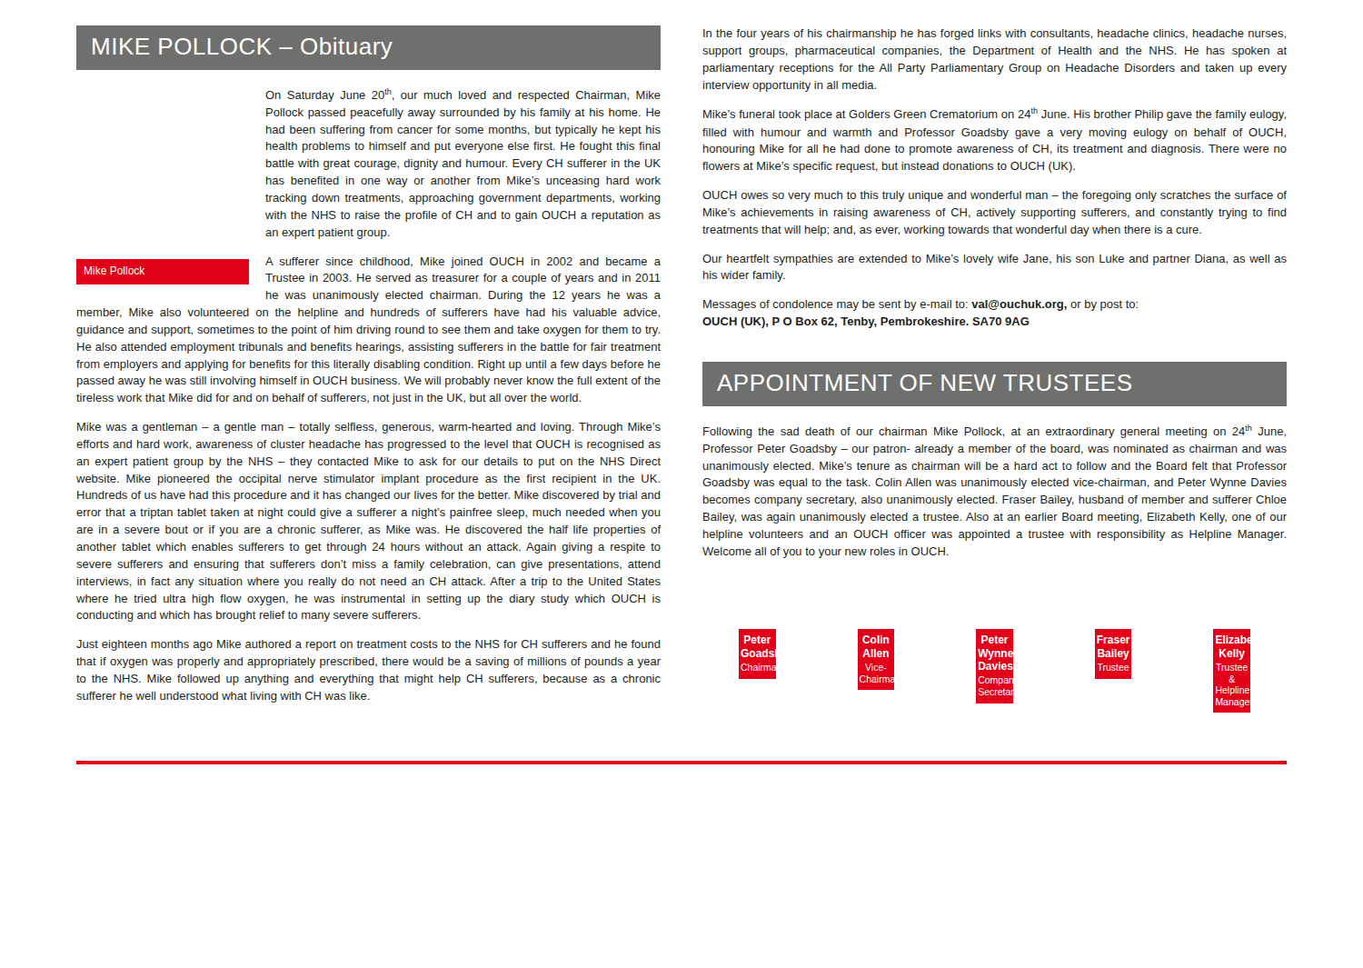MIKE POLLOCK – Obituary
Mike Pollock
On Saturday June 20th, our much loved and respected Chairman, Mike Pollock passed peacefully away surrounded by his family at his home. He had been suffering from cancer for some months, but typically he kept his health problems to himself and put everyone else first. He fought this final battle with great courage, dignity and humour. Every CH sufferer in the UK has benefited in one way or another from Mike’s unceasing hard work tracking down treatments, approaching government departments, working with the NHS to raise the profile of CH and to gain OUCH a reputation as an expert patient group.
A sufferer since childhood, Mike joined OUCH in 2002 and became a Trustee in 2003. He served as treasurer for a couple of years and in 2011 he was unanimously elected chairman. During the 12 years he was a member, Mike also volunteered on the helpline and hundreds of sufferers have had his valuable advice, guidance and support, sometimes to the point of him driving round to see them and take oxygen for them to try. He also attended employment tribunals and benefits hearings, assisting sufferers in the battle for fair treatment from employers and applying for benefits for this literally disabling condition. Right up until a few days before he passed away he was still involving himself in OUCH business. We will probably never know the full extent of the tireless work that Mike did for and on behalf of sufferers, not just in the UK, but all over the world.
Mike was a gentleman – a gentle man – totally selfless, generous, warm-hearted and loving. Through Mike’s efforts and hard work, awareness of cluster headache has progressed to the level that OUCH is recognised as an expert patient group by the NHS – they contacted Mike to ask for our details to put on the NHS Direct website. Mike pioneered the occipital nerve stimulator implant procedure as the first recipient in the UK. Hundreds of us have had this procedure and it has changed our lives for the better. Mike discovered by trial and error that a triptan tablet taken at night could give a sufferer a night’s painfree sleep, much needed when you are in a severe bout or if you are a chronic sufferer, as Mike was. He discovered the half life properties of another tablet which enables sufferers to get through 24 hours without an attack. Again giving a respite to severe sufferers and ensuring that sufferers don’t miss a family celebration, can give presentations, attend interviews, in fact any situation where you really do not need an CH attack. After a trip to the United States where he tried ultra high flow oxygen, he was instrumental in setting up the diary study which OUCH is conducting and which has brought relief to many severe sufferers.
Just eighteen months ago Mike authored a report on treatment costs to the NHS for CH sufferers and he found that if oxygen was properly and appropriately prescribed, there would be a saving of millions of pounds a year to the NHS. Mike followed up anything and everything that might help CH sufferers, because as a chronic sufferer he well understood what living with CH was like.
In the four years of his chairmanship he has forged links with consultants, headache clinics, headache nurses, support groups, pharmaceutical companies, the Department of Health and the NHS. He has spoken at parliamentary receptions for the All Party Parliamentary Group on Headache Disorders and taken up every interview opportunity in all media.
Mike’s funeral took place at Golders Green Crematorium on 24th June. His brother Philip gave the family eulogy, filled with humour and warmth and Professor Goadsby gave a very moving eulogy on behalf of OUCH, honouring Mike for all he had done to promote awareness of CH, its treatment and diagnosis. There were no flowers at Mike’s specific request, but instead donations to OUCH (UK).
OUCH owes so very much to this truly unique and wonderful man – the foregoing only scratches the surface of Mike’s achievements in raising awareness of CH, actively supporting sufferers, and constantly trying to find treatments that will help; and, as ever, working towards that wonderful day when there is a cure.
Our heartfelt sympathies are extended to Mike’s lovely wife Jane, his son Luke and partner Diana, as well as his wider family.
Messages of condolence may be sent by e-mail to: val@ouchuk.org, or by post to:
OUCH (UK), P O Box 62, Tenby, Pembrokeshire. SA70 9AG
APPOINTMENT OF NEW TRUSTEES
Following the sad death of our chairman Mike Pollock, at an extraordinary general meeting on 24th June, Professor Peter Goadsby – our patron- already a member of the board, was nominated as chairman and was unanimously elected. Mike’s tenure as chairman will be a hard act to follow and the Board felt that Professor Goadsby was equal to the task. Colin Allen was unanimously elected vice-chairman, and Peter Wynne Davies becomes company secretary, also unanimously elected. Fraser Bailey, husband of member and sufferer Chloe Bailey, was again unanimously elected a trustee. Also at an earlier Board meeting, Elizabeth Kelly, one of our helpline volunteers and an OUCH officer was appointed a trustee with responsibility as Helpline Manager. Welcome all of you to your new roles in OUCH.
Peter Goadsby
Chairman
Colin Allen
Vice-Chairman
Peter Wynne Davies
Company Secretary
Fraser Bailey
Trustee
Elizabeth Kelly
Trustee & Helpline Manager